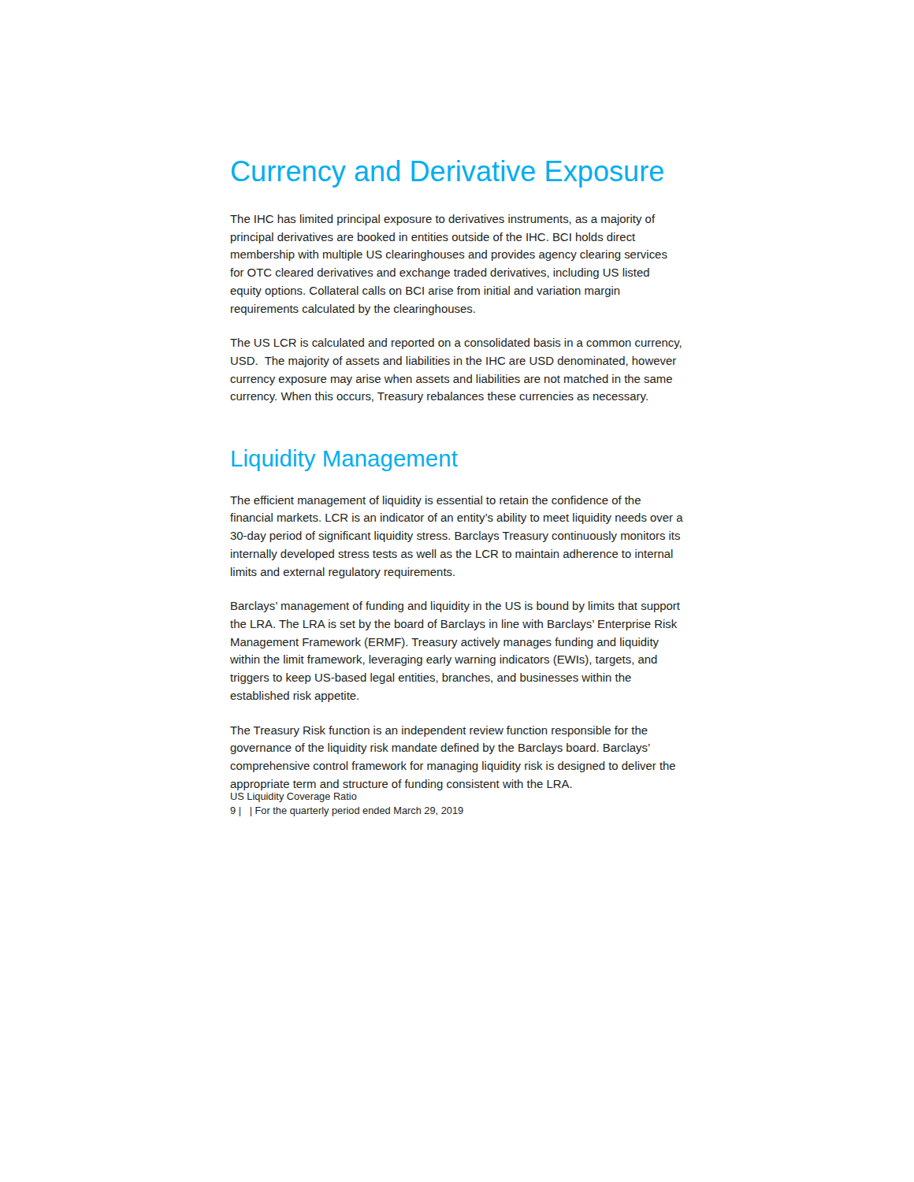Currency and Derivative Exposure
The IHC has limited principal exposure to derivatives instruments, as a majority of principal derivatives are booked in entities outside of the IHC. BCI holds direct membership with multiple US clearinghouses and provides agency clearing services for OTC cleared derivatives and exchange traded derivatives, including US listed equity options. Collateral calls on BCI arise from initial and variation margin requirements calculated by the clearinghouses.
The US LCR is calculated and reported on a consolidated basis in a common currency, USD. The majority of assets and liabilities in the IHC are USD denominated, however currency exposure may arise when assets and liabilities are not matched in the same currency. When this occurs, Treasury rebalances these currencies as necessary.
Liquidity Management
The efficient management of liquidity is essential to retain the confidence of the financial markets. LCR is an indicator of an entity’s ability to meet liquidity needs over a 30-day period of significant liquidity stress. Barclays Treasury continuously monitors its internally developed stress tests as well as the LCR to maintain adherence to internal limits and external regulatory requirements.
Barclays’ management of funding and liquidity in the US is bound by limits that support the LRA. The LRA is set by the board of Barclays in line with Barclays’ Enterprise Risk Management Framework (ERMF). Treasury actively manages funding and liquidity within the limit framework, leveraging early warning indicators (EWIs), targets, and triggers to keep US-based legal entities, branches, and businesses within the established risk appetite.
The Treasury Risk function is an independent review function responsible for the governance of the liquidity risk mandate defined by the Barclays board. Barclays’ comprehensive control framework for managing liquidity risk is designed to deliver the appropriate term and structure of funding consistent with the LRA.
US Liquidity Coverage Ratio 9 | | For the quarterly period ended March 29, 2019